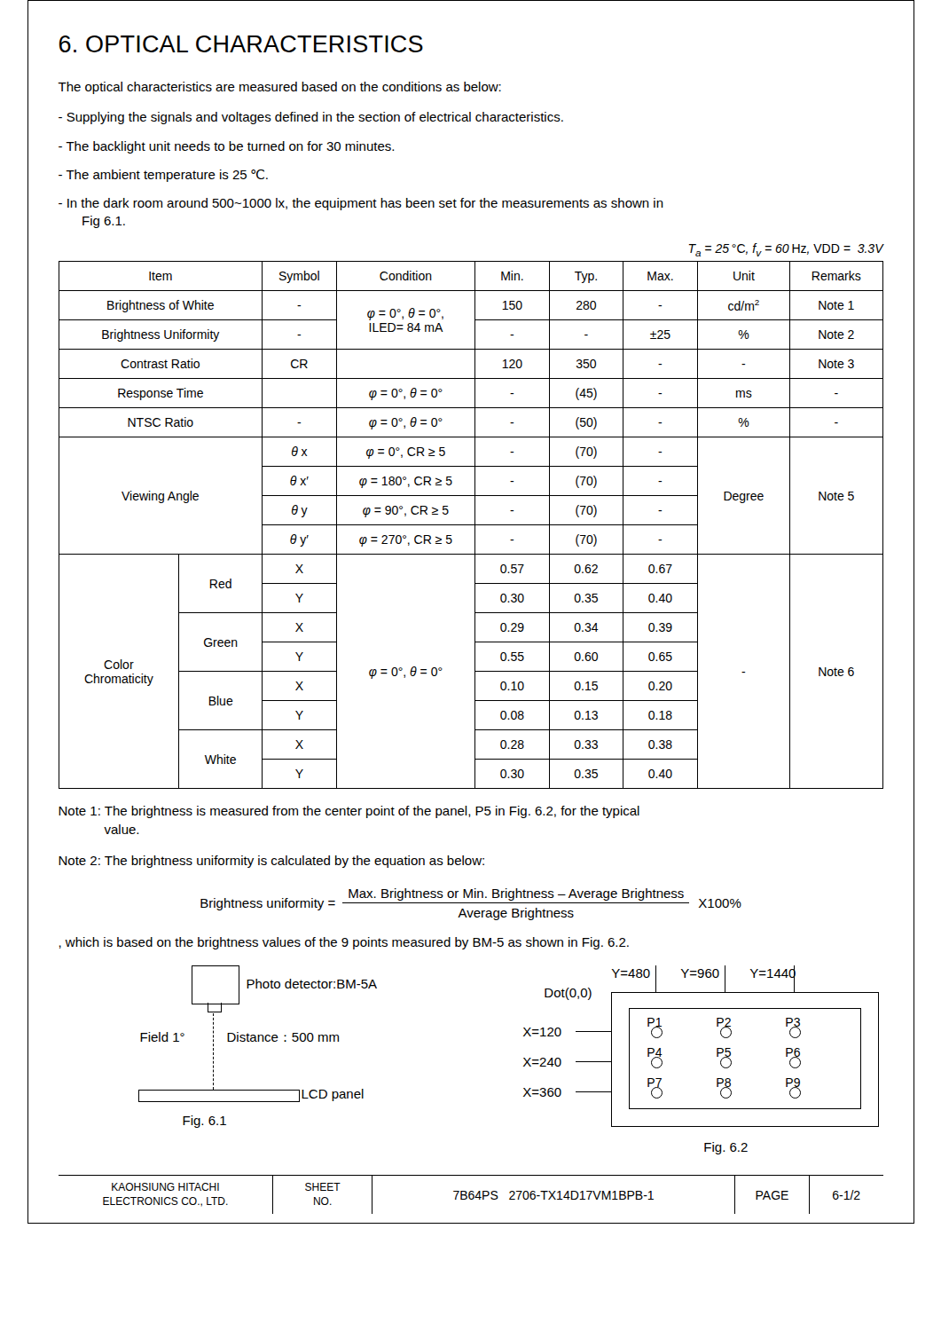6. OPTICAL CHARACTERISTICS
The optical characteristics are measured based on the conditions as below:
- Supplying the signals and voltages defined in the section of electrical characteristics.
- The backlight unit needs to be turned on for 30 minutes.
- The ambient temperature is 25 ℃.
- In the dark room around 500~1000 lx, the equipment has been set for the measurements as shown in
Fig 6.1.
Ta = 25 °C, fv = 60 Hz, VDD = 3.3V
| Item | Symbol | Condition | Min. | Typ. | Max. | Unit | Remarks |
| --- | --- | --- | --- | --- | --- | --- | --- |
| Brightness of White | - | φ = 0°, θ = 0°, ILED= 84 mA | 150 | 280 | - | cd/m 2 | Note 1 |
| Brightness Uniformity | - | - | - | ±25 | % | Note 2 |
| Contrast Ratio | CR | | 120 | 350 | - | - | Note 3 |
| Response Time | | φ = 0°, θ = 0° | - | (45) | - | ms | - |
| NTSC Ratio | - | φ = 0°, θ = 0° | - | (50) | - | % | - |
| Viewing Angle | θ x | φ = 0°, CR ≥ 5 | - | (70) | - | Degree | Note 5 |
| θ x′ | φ = 180°, CR ≥ 5 | - | (70) | - |
| θ y | φ = 90°, CR ≥ 5 | - | (70) | - |
| θ y′ | φ = 270°, CR ≥ 5 | - | (70) | - |
| Color Chromaticity | Red | X | φ = 0°, θ = 0° | 0.57 | 0.62 | 0.67 | - | Note 6 |
| Y | 0.30 | 0.35 | 0.40 |
| Green | X | 0.29 | 0.34 | 0.39 |
| Y | 0.55 | 0.60 | 0.65 |
| Blue | X | 0.10 | 0.15 | 0.20 |
| Y | 0.08 | 0.13 | 0.18 |
| White | X | 0.28 | 0.33 | 0.38 |
| Y | 0.30 | 0.35 | 0.40 |
Note 1: The brightness is measured from the center point of the panel, P5 in Fig. 6.2, for the typical
value.
Note 2: The brightness uniformity is calculated by the equation as below:
Brightness uniformity = Max. Brightness or Min. Brightness – Average Brightness Average Brightness X100%
, which is based on the brightness values of the 9 points measured by BM-5 as shown in Fig. 6.2.
Photo detector:BM-5A
Field 1°
Distance：500 mm
LCD panel
Fig. 6.1
Dot(0,0)
Y=480 Y=960 Y=1440
X=120
X=240
X=360
P1
P2
P3
P4
P5
P6
P7
P8
P9
Fig. 6.2
KAOHSIUNG HITACHI
ELECTRONICS CO., LTD.
SHEET
NO.
7B64PS 2706-TX14D17VM1BPB-1
PAGE
6-1/2